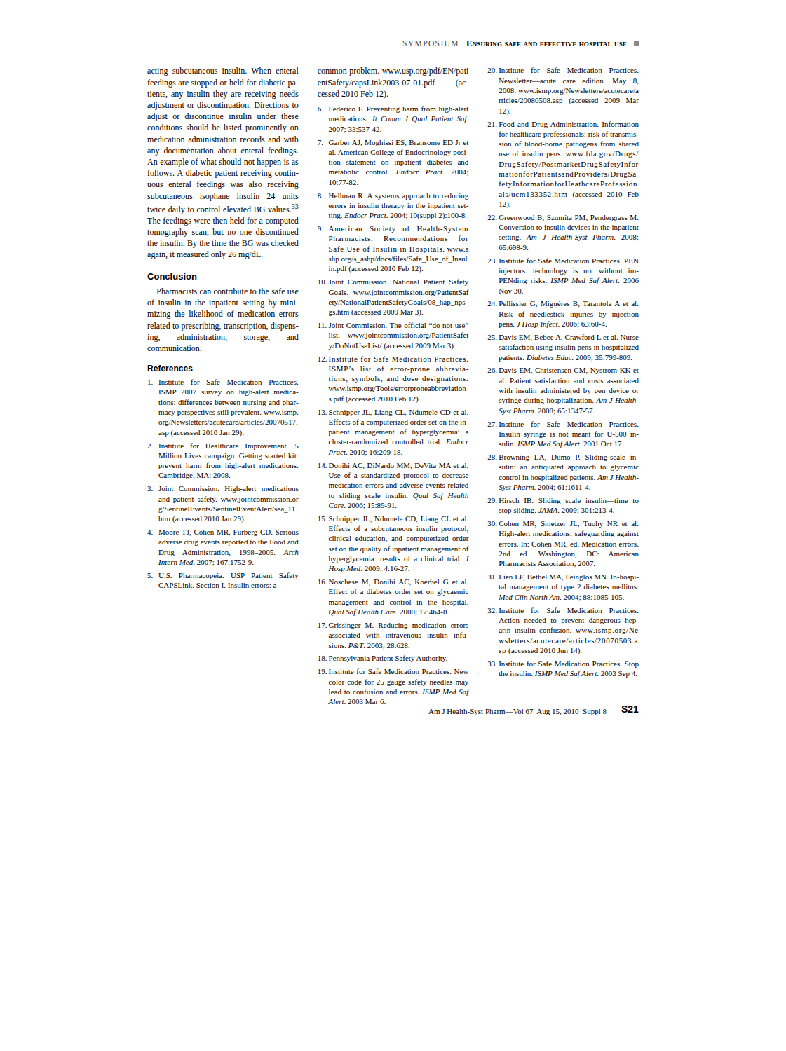SYMPOSIUM Ensuring safe and effective hospital use
acting subcutaneous insulin. When enteral feedings are stopped or held for diabetic patients, any insulin they are receiving needs adjustment or discontinuation. Directions to adjust or discontinue insulin under these conditions should be listed prominently on medication administration records and with any documentation about enteral feedings. An example of what should not happen is as follows. A diabetic patient receiving continuous enteral feedings was also receiving subcutaneous isophane insulin 24 units twice daily to control elevated BG values.33 The feedings were then held for a computed tomography scan, but no one discontinued the insulin. By the time the BG was checked again, it measured only 26 mg/dL.
Conclusion
Pharmacists can contribute to the safe use of insulin in the inpatient setting by minimizing the likelihood of medication errors related to prescribing, transcription, dispensing, administration, storage, and communication.
References
Institute for Safe Medication Practices. ISMP 2007 survey on high-alert medications: differences between nursing and pharmacy perspectives still prevalent. www.ismp.org/Newsletters/acutecare/articles/20070517.asp (accessed 2010 Jan 29).
Institute for Healthcare Improvement. 5 Million Lives campaign. Getting started kit: prevent harm from high-alert medications. Cambridge, MA: 2008.
Joint Commission. High-alert medications and patient safety. www.jointcommission.org/SentinelEvents/SentinelEventAlert/sea_11.htm (accessed 2010 Jan 29).
Moore TJ, Cohen MR, Furberg CD. Serious adverse drug events reported to the Food and Drug Administration, 1998–2005. Arch Intern Med. 2007; 167:1752-9.
U.S. Pharmacopeia. USP Patient Safety CAPSLink. Section I. Insulin errors: a
common problem. www.usp.org/pdf/EN/patientSafety/capsLink2003-07-01.pdf (accessed 2010 Feb 12).
Federico F. Preventing harm from high-alert medications. Jt Comm J Qual Patient Saf. 2007; 33:537-42.
Garber AJ, Moghissi ES, Bransome ED Jr et al. American College of Endocrinology position statement on inpatient diabetes and metabolic control. Endocr Pract. 2004; 10:77-82.
Hellman R. A systems approach to reducing errors in insulin therapy in the inpatient setting. Endocr Pract. 2004; 10(suppl 2):100-8.
American Society of Health-System Pharmacists. Recommendations for Safe Use of Insulin in Hospitals. www.ashp.org/s_ashp/docs/files/Safe_Use_of_Insulin.pdf (accessed 2010 Feb 12).
Joint Commission. National Patient Safety Goals. www.jointcommission.org/PatientSafety/NationalPatientSafetyGoals/08_hap_npsgs.htm (accessed 2009 Mar 3).
Joint Commission. The official “do not use” list. www.jointcommission.org/PatientSafety/DoNotUseList/ (accessed 2009 Mar 3).
Institute for Safe Medication Practices. ISMP’s list of error-prone abbreviations, symbols, and dose designations. www.ismp.org/Tools/errorproneabbreviations.pdf (accessed 2010 Feb 12).
Schnipper JL, Liang CL, Ndumele CD et al. Effects of a computerized order set on the inpatient management of hyperglycemia: a cluster-randomized controlled trial. Endocr Pract. 2010; 16:209-18.
Donihi AC, DiNardo MM, DeVita MA et al. Use of a standardized protocol to decrease medication errors and adverse events related to sliding scale insulin. Qual Saf Health Care. 2006; 15:89-91.
Schnipper JL, Ndumele CD, Liang CL et al. Effects of a subcutaneous insulin protocol, clinical education, and computerized order set on the quality of inpatient management of hyperglycemia: results of a clinical trial. J Hosp Med. 2009; 4:16-27.
Noschese M, Donihi AC, Koerbel G et al. Effect of a diabetes order set on glycaemic management and control in the hospital. Qual Saf Health Care. 2008; 17:464-8.
Grissinger M. Reducing medication errors associated with intravenous insulin infusions. P&T. 2003; 28:628.
Pennsylvania Patient Safety Authority.
Institute for Safe Medication Practices. New color code for 25 gauge safety needles may lead to confusion and errors. ISMP Med Saf Alert. 2003 Mar 6.
Institute for Safe Medication Practices. Newsletter—acute care edition. May 8, 2008. www.ismp.org/Newsletters/acutecare/articles/20080508.asp (accessed 2009 Mar 12).
Food and Drug Administration. Information for healthcare professionals: risk of transmission of blood-borne pathogens from shared use of insulin pens. www.fda.gov/Drugs/DrugSafety/PostmarketDrugSafetyInformationforPatientsandProviders/DrugSafetyInformationforHeathcareProfessionals/ucm133352.htm (accessed 2010 Feb 12).
Greenwood B, Szumita PM, Pendergrass M. Conversion to insulin devices in the inpatient setting. Am J Health-Syst Pharm. 2008; 65:698-9.
Institute for Safe Medication Practices. PEN injectors: technology is not without imPENding risks. ISMP Med Saf Alert. 2006 Nov 30.
Pellissier G, Miguéres B, Tarantola A et al. Risk of needlestick injuries by injection pens. J Hosp Infect. 2006; 63:60-4.
Davis EM, Bebee A, Crawford L et al. Nurse satisfaction using insulin pens in hospitalized patients. Diabetes Educ. 2009; 35:799-809.
Davis EM, Christensen CM, Nystrom KK et al. Patient satisfaction and costs associated with insulin administered by pen device or syringe during hospitalization. Am J Health-Syst Pharm. 2008; 65:1347-57.
Institute for Safe Medication Practices. Insulin syringe is not meant for U-500 insulin. ISMP Med Saf Alert. 2001 Oct 17.
Browning LA, Dumo P. Sliding-scale insulin: an antiquated approach to glycemic control in hospitalized patients. Am J Health-Syst Pharm. 2004; 61:1611-4.
Hirsch IB. Sliding scale insulin—time to stop sliding. JAMA. 2009; 301:213-4.
Cohen MR, Smetzer JL, Tuohy NR et al. High-alert medications: safeguarding against errors. In: Cohen MR, ed. Medication errors. 2nd ed. Washington, DC: American Pharmacists Association; 2007.
Lien LF, Bethel MA, Feinglos MN. In-hospital management of type 2 diabetes mellitus. Med Clin North Am. 2004; 88:1085-105.
Institute for Safe Medication Practices. Action needed to prevent dangerous heparin–insulin confusion. www.ismp.org/Newsletters/acutecare/articles/20070503.asp (accessed 2010 Jun 14).
Institute for Safe Medication Practices. Stop the insulin. ISMP Med Saf Alert. 2003 Sep 4.
Am J Health-Syst Pharm—Vol 67 Aug 15, 2010 Suppl 8
S21